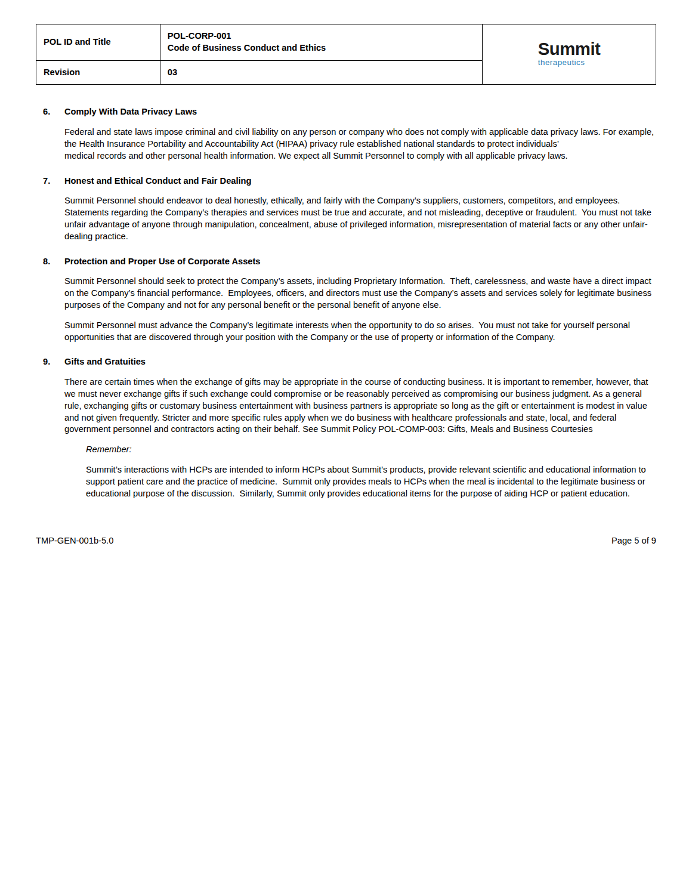| POL ID and Title | POL-CORP-001 Code of Business Conduct and Ethics | Summit therapeutics |
| Revision | 03 |
Comply With Data Privacy Laws
Federal and state laws impose criminal and civil liability on any person or company who does not comply with applicable data privacy laws. For example, the Health Insurance Portability and Accountability Act (HIPAA) privacy rule established national standards to protect individuals’
medical records and other personal health information. We expect all Summit Personnel to comply with all applicable privacy laws.
Honest and Ethical Conduct and Fair Dealing
Summit Personnel should endeavor to deal honestly, ethically, and fairly with the Company’s suppliers, customers, competitors, and employees. Statements regarding the Company’s therapies and services must be true and accurate, and not misleading, deceptive or fraudulent. You must not take unfair advantage of anyone through manipulation, concealment, abuse of privileged information, misrepresentation of material facts or any other unfair-dealing practice.
Protection and Proper Use of Corporate Assets
Summit Personnel should seek to protect the Company’s assets, including Proprietary Information. Theft, carelessness, and waste have a direct impact on the Company’s financial performance. Employees, officers, and directors must use the Company’s assets and services solely for legitimate business purposes of the Company and not for any personal benefit or the personal benefit of anyone else.
Summit Personnel must advance the Company’s legitimate interests when the opportunity to do so arises. You must not take for yourself personal opportunities that are discovered through your position with the Company or the use of property or information of the Company.
Gifts and Gratuities
There are certain times when the exchange of gifts may be appropriate in the course of conducting business. It is important to remember, however, that we must never exchange gifts if such exchange could compromise or be reasonably perceived as compromising our business judgment. As a general rule, exchanging gifts or customary business entertainment with business partners is appropriate so long as the gift or entertainment is modest in value and not given frequently. Stricter and more specific rules apply when we do business with healthcare professionals and state, local, and federal government personnel and contractors acting on their behalf. See Summit Policy POL-COMP-003: Gifts, Meals and Business Courtesies
Remember:
Summit’s interactions with HCPs are intended to inform HCPs about Summit’s products, provide relevant scientific and educational information to support patient care and the practice of medicine. Summit only provides meals to HCPs when the meal is incidental to the legitimate business or educational purpose of the discussion. Similarly, Summit only provides educational items for the purpose of aiding HCP or patient education.
TMP-GEN-001b-5.0 Page 5 of 9